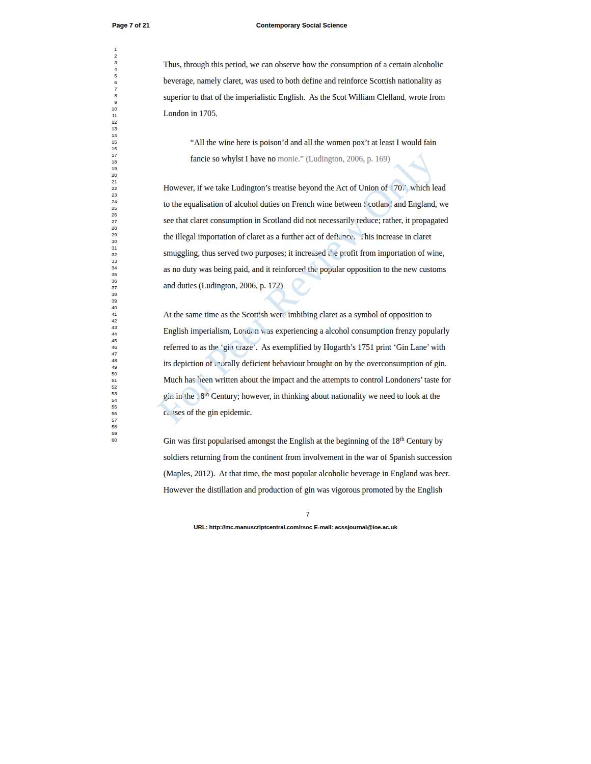Page 7 of 21
Contemporary Social Science
1
2
3
4
5
6
7
8
9
10
11
12
13
14
15
16
17
18
19
20
21
22
23
24
25
26
27
28
29
30
31
32
33
34
35
36
37
38
39
40
41
42
43
44
45
46
47
48
49
50
51
52
53
54
55
56
57
58
59
60
For Peer Review Only
Thus, through this period, we can observe how the consumption of a certain alcoholic beverage, namely claret, was used to both define and reinforce Scottish nationality as superior to that of the imperialistic English. As the Scot William Clelland, wrote from London in 1705,
“All the wine here is poison’d and all the women pox’t at least I would fain fancie so whylst I have no monie.” (Ludington, 2006, p. 169)
However, if we take Ludington’s treatise beyond the Act of Union of 1707, which lead to the equalisation of alcohol duties on French wine between Scotland and England, we see that claret consumption in Scotland did not necessarily reduce; rather, it propagated the illegal importation of claret as a further act of defiance. This increase in claret smuggling, thus served two purposes; it increased the profit from importation of wine, as no duty was being paid, and it reinforced the popular opposition to the new customs and duties (Ludington, 2006, p. 172)
At the same time as the Scottish were imbibing claret as a symbol of opposition to English imperialism, London was experiencing a alcohol consumption frenzy popularly referred to as the ‘gin craze’. As exemplified by Hogarth’s 1751 print ‘Gin Lane’ with its depiction of morally deficient behaviour brought on by the overconsumption of gin. Much has been written about the impact and the attempts to control Londoners’ taste for gin in the 18th Century; however, in thinking about nationality we need to look at the causes of the gin epidemic.
Gin was first popularised amongst the English at the beginning of the 18th Century by soldiers returning from the continent from involvement in the war of Spanish succession (Maples, 2012). At that time, the most popular alcoholic beverage in England was beer. However the distillation and production of gin was vigorous promoted by the English
7
URL: http://mc.manuscriptcentral.com/rsoc E-mail: acssjournal@ioe.ac.uk